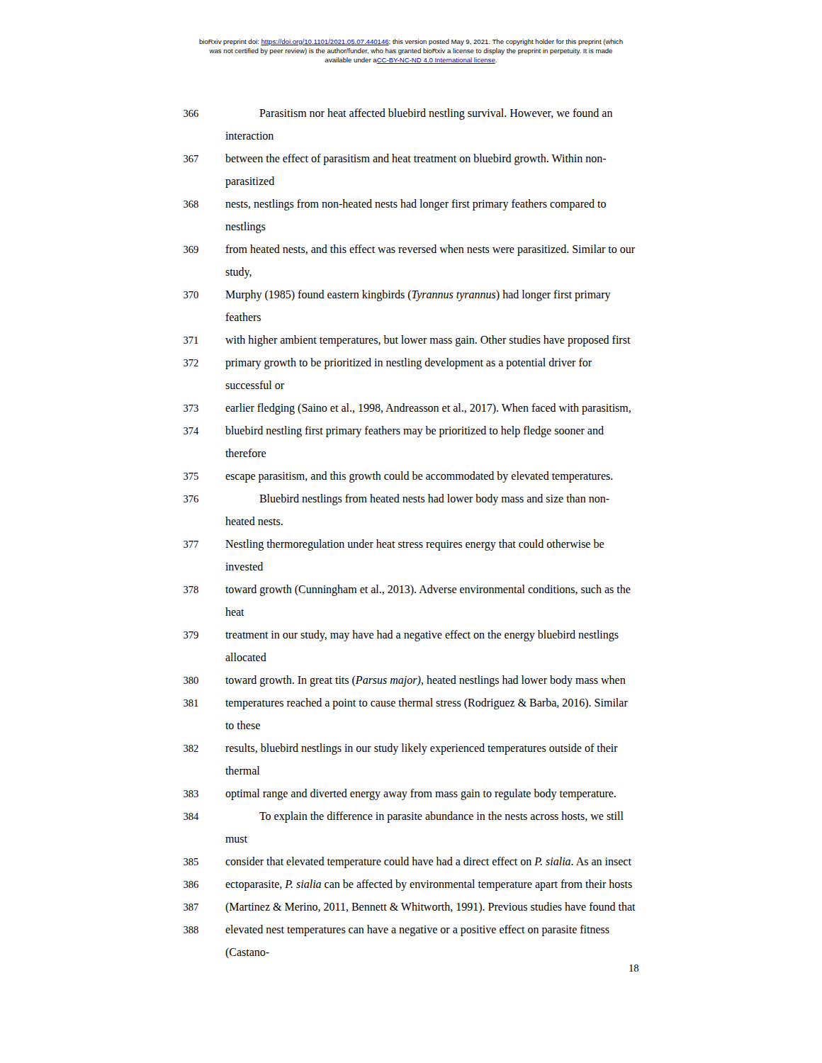bioRxiv preprint doi: https://doi.org/10.1101/2021.05.07.440146; this version posted May 9, 2021. The copyright holder for this preprint (which
was not certified by peer review) is the author/funder, who has granted bioRxiv a license to display the preprint in perpetuity. It is made
available under aCC-BY-NC-ND 4.0 International license.
366
Parasitism nor heat affected bluebird nestling survival. However, we found an interaction
367
between the effect of parasitism and heat treatment on bluebird growth. Within non-parasitized
368
nests, nestlings from non-heated nests had longer first primary feathers compared to nestlings
369
from heated nests, and this effect was reversed when nests were parasitized. Similar to our study,
370
Murphy (1985) found eastern kingbirds (Tyrannus tyrannus) had longer first primary feathers
371
with higher ambient temperatures, but lower mass gain. Other studies have proposed first
372
primary growth to be prioritized in nestling development as a potential driver for successful or
373
earlier fledging (Saino et al., 1998, Andreasson et al., 2017). When faced with parasitism,
374
bluebird nestling first primary feathers may be prioritized to help fledge sooner and therefore
375
escape parasitism, and this growth could be accommodated by elevated temperatures.
376
Bluebird nestlings from heated nests had lower body mass and size than non-heated nests.
377
Nestling thermoregulation under heat stress requires energy that could otherwise be invested
378
toward growth (Cunningham et al., 2013). Adverse environmental conditions, such as the heat
379
treatment in our study, may have had a negative effect on the energy bluebird nestlings allocated
380
toward growth. In great tits (Parsus major), heated nestlings had lower body mass when
381
temperatures reached a point to cause thermal stress (Rodriguez & Barba, 2016). Similar to these
382
results, bluebird nestlings in our study likely experienced temperatures outside of their thermal
383
optimal range and diverted energy away from mass gain to regulate body temperature.
384
To explain the difference in parasite abundance in the nests across hosts, we still must
385
consider that elevated temperature could have had a direct effect on P. sialia. As an insect
386
ectoparasite, P. sialia can be affected by environmental temperature apart from their hosts
387
(Martinez & Merino, 2011, Bennett & Whitworth, 1991). Previous studies have found that
388
elevated nest temperatures can have a negative or a positive effect on parasite fitness (Castano-
18